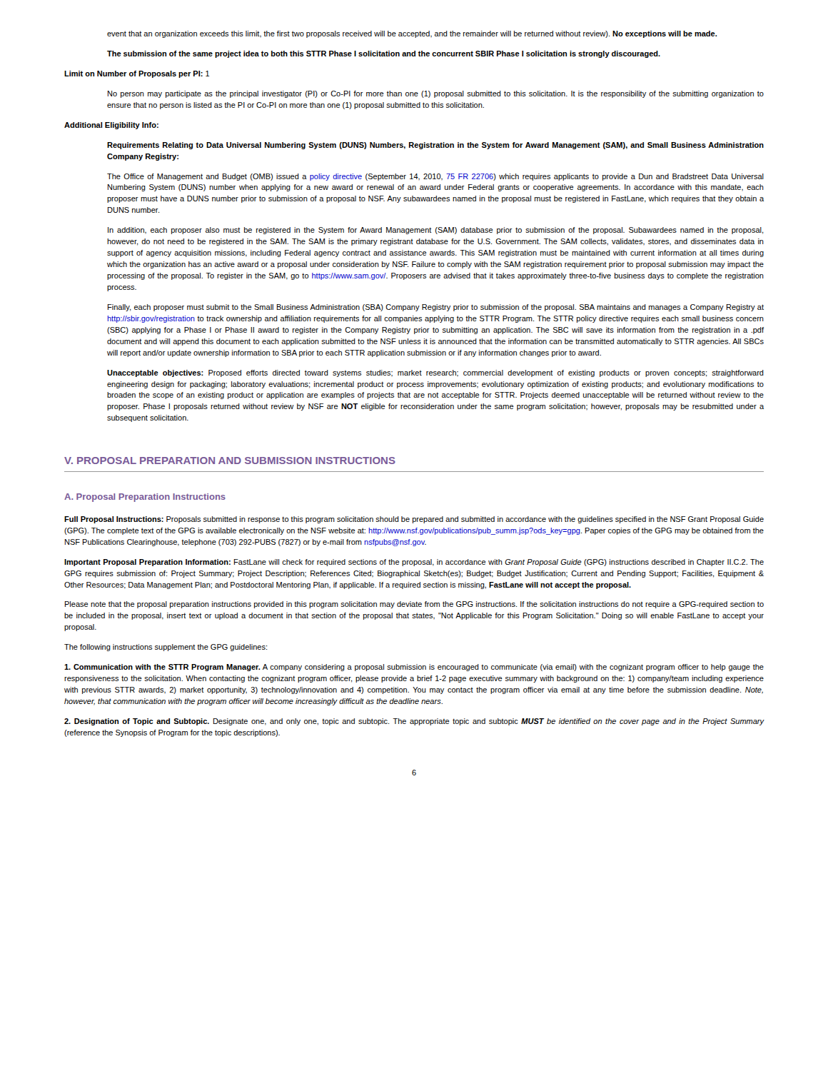event that an organization exceeds this limit, the first two proposals received will be accepted, and the remainder will be returned without review). No exceptions will be made.
The submission of the same project idea to both this STTR Phase I solicitation and the concurrent SBIR Phase I solicitation is strongly discouraged.
Limit on Number of Proposals per PI: 1
No person may participate as the principal investigator (PI) or Co-PI for more than one (1) proposal submitted to this solicitation. It is the responsibility of the submitting organization to ensure that no person is listed as the PI or Co-PI on more than one (1) proposal submitted to this solicitation.
Additional Eligibility Info:
Requirements Relating to Data Universal Numbering System (DUNS) Numbers, Registration in the System for Award Management (SAM), and Small Business Administration Company Registry:
The Office of Management and Budget (OMB) issued a policy directive (September 14, 2010, 75 FR 22706) which requires applicants to provide a Dun and Bradstreet Data Universal Numbering System (DUNS) number when applying for a new award or renewal of an award under Federal grants or cooperative agreements. In accordance with this mandate, each proposer must have a DUNS number prior to submission of a proposal to NSF. Any subawardees named in the proposal must be registered in FastLane, which requires that they obtain a DUNS number.
In addition, each proposer also must be registered in the System for Award Management (SAM) database prior to submission of the proposal. Subawardees named in the proposal, however, do not need to be registered in the SAM. The SAM is the primary registrant database for the U.S. Government. The SAM collects, validates, stores, and disseminates data in support of agency acquisition missions, including Federal agency contract and assistance awards. This SAM registration must be maintained with current information at all times during which the organization has an active award or a proposal under consideration by NSF. Failure to comply with the SAM registration requirement prior to proposal submission may impact the processing of the proposal. To register in the SAM, go to https://www.sam.gov/. Proposers are advised that it takes approximately three-to-five business days to complete the registration process.
Finally, each proposer must submit to the Small Business Administration (SBA) Company Registry prior to submission of the proposal. SBA maintains and manages a Company Registry at http://sbir.gov/registration to track ownership and affiliation requirements for all companies applying to the STTR Program. The STTR policy directive requires each small business concern (SBC) applying for a Phase I or Phase II award to register in the Company Registry prior to submitting an application. The SBC will save its information from the registration in a .pdf document and will append this document to each application submitted to the NSF unless it is announced that the information can be transmitted automatically to STTR agencies. All SBCs will report and/or update ownership information to SBA prior to each STTR application submission or if any information changes prior to award.
Unacceptable objectives: Proposed efforts directed toward systems studies; market research; commercial development of existing products or proven concepts; straightforward engineering design for packaging; laboratory evaluations; incremental product or process improvements; evolutionary optimization of existing products; and evolutionary modifications to broaden the scope of an existing product or application are examples of projects that are not acceptable for STTR. Projects deemed unacceptable will be returned without review to the proposer. Phase I proposals returned without review by NSF are NOT eligible for reconsideration under the same program solicitation; however, proposals may be resubmitted under a subsequent solicitation.
V. PROPOSAL PREPARATION AND SUBMISSION INSTRUCTIONS
A. Proposal Preparation Instructions
Full Proposal Instructions: Proposals submitted in response to this program solicitation should be prepared and submitted in accordance with the guidelines specified in the NSF Grant Proposal Guide (GPG). The complete text of the GPG is available electronically on the NSF website at: http://www.nsf.gov/publications/pub_summ.jsp?ods_key=gpg. Paper copies of the GPG may be obtained from the NSF Publications Clearinghouse, telephone (703) 292-PUBS (7827) or by e-mail from nsfpubs@nsf.gov.
Important Proposal Preparation Information: FastLane will check for required sections of the proposal, in accordance with Grant Proposal Guide (GPG) instructions described in Chapter II.C.2. The GPG requires submission of: Project Summary; Project Description; References Cited; Biographical Sketch(es); Budget; Budget Justification; Current and Pending Support; Facilities, Equipment & Other Resources; Data Management Plan; and Postdoctoral Mentoring Plan, if applicable. If a required section is missing, FastLane will not accept the proposal.
Please note that the proposal preparation instructions provided in this program solicitation may deviate from the GPG instructions. If the solicitation instructions do not require a GPG-required section to be included in the proposal, insert text or upload a document in that section of the proposal that states, "Not Applicable for this Program Solicitation." Doing so will enable FastLane to accept your proposal.
The following instructions supplement the GPG guidelines:
1. Communication with the STTR Program Manager. A company considering a proposal submission is encouraged to communicate (via email) with the cognizant program officer to help gauge the responsiveness to the solicitation. When contacting the cognizant program officer, please provide a brief 1-2 page executive summary with background on the: 1) company/team including experience with previous STTR awards, 2) market opportunity, 3) technology/innovation and 4) competition. You may contact the program officer via email at any time before the submission deadline. Note, however, that communication with the program officer will become increasingly difficult as the deadline nears.
2. Designation of Topic and Subtopic. Designate one, and only one, topic and subtopic. The appropriate topic and subtopic MUST be identified on the cover page and in the Project Summary (reference the Synopsis of Program for the topic descriptions).
6